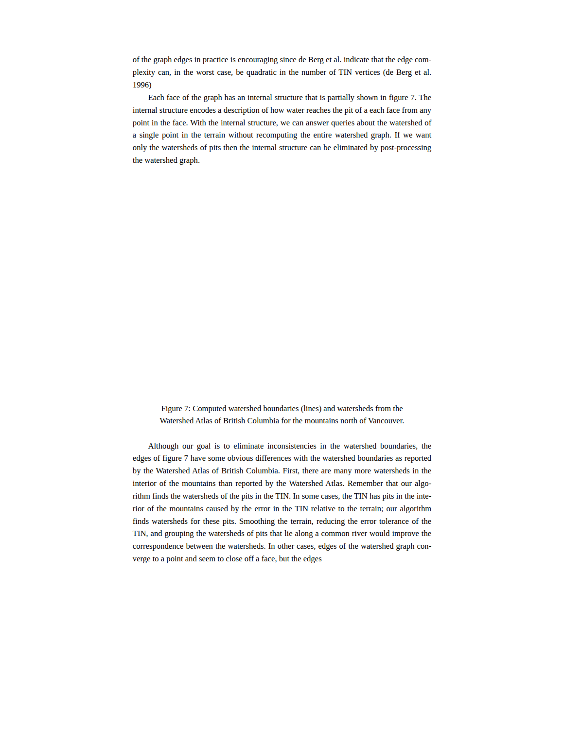of the graph edges in practice is encouraging since de Berg et al. indicate that the edge complexity can, in the worst case, be quadratic in the number of TIN vertices (de Berg et al. 1996)
Each face of the graph has an internal structure that is partially shown in figure 7. The internal structure encodes a description of how water reaches the pit of a each face from any point in the face. With the internal structure, we can answer queries about the watershed of a single point in the terrain without recomputing the entire watershed graph. If we want only the watersheds of pits then the internal structure can be eliminated by post-processing the watershed graph.
Figure 7: Computed watershed boundaries (lines) and watersheds from the Watershed Atlas of British Columbia for the mountains north of Vancouver.
Although our goal is to eliminate inconsistencies in the watershed boundaries, the edges of figure 7 have some obvious differences with the watershed boundaries as reported by the Watershed Atlas of British Columbia. First, there are many more watersheds in the interior of the mountains than reported by the Watershed Atlas. Remember that our algorithm finds the watersheds of the pits in the TIN. In some cases, the TIN has pits in the interior of the mountains caused by the error in the TIN relative to the terrain; our algorithm finds watersheds for these pits. Smoothing the terrain, reducing the error tolerance of the TIN, and grouping the watersheds of pits that lie along a common river would improve the correspondence between the watersheds. In other cases, edges of the watershed graph converge to a point and seem to close off a face, but the edges